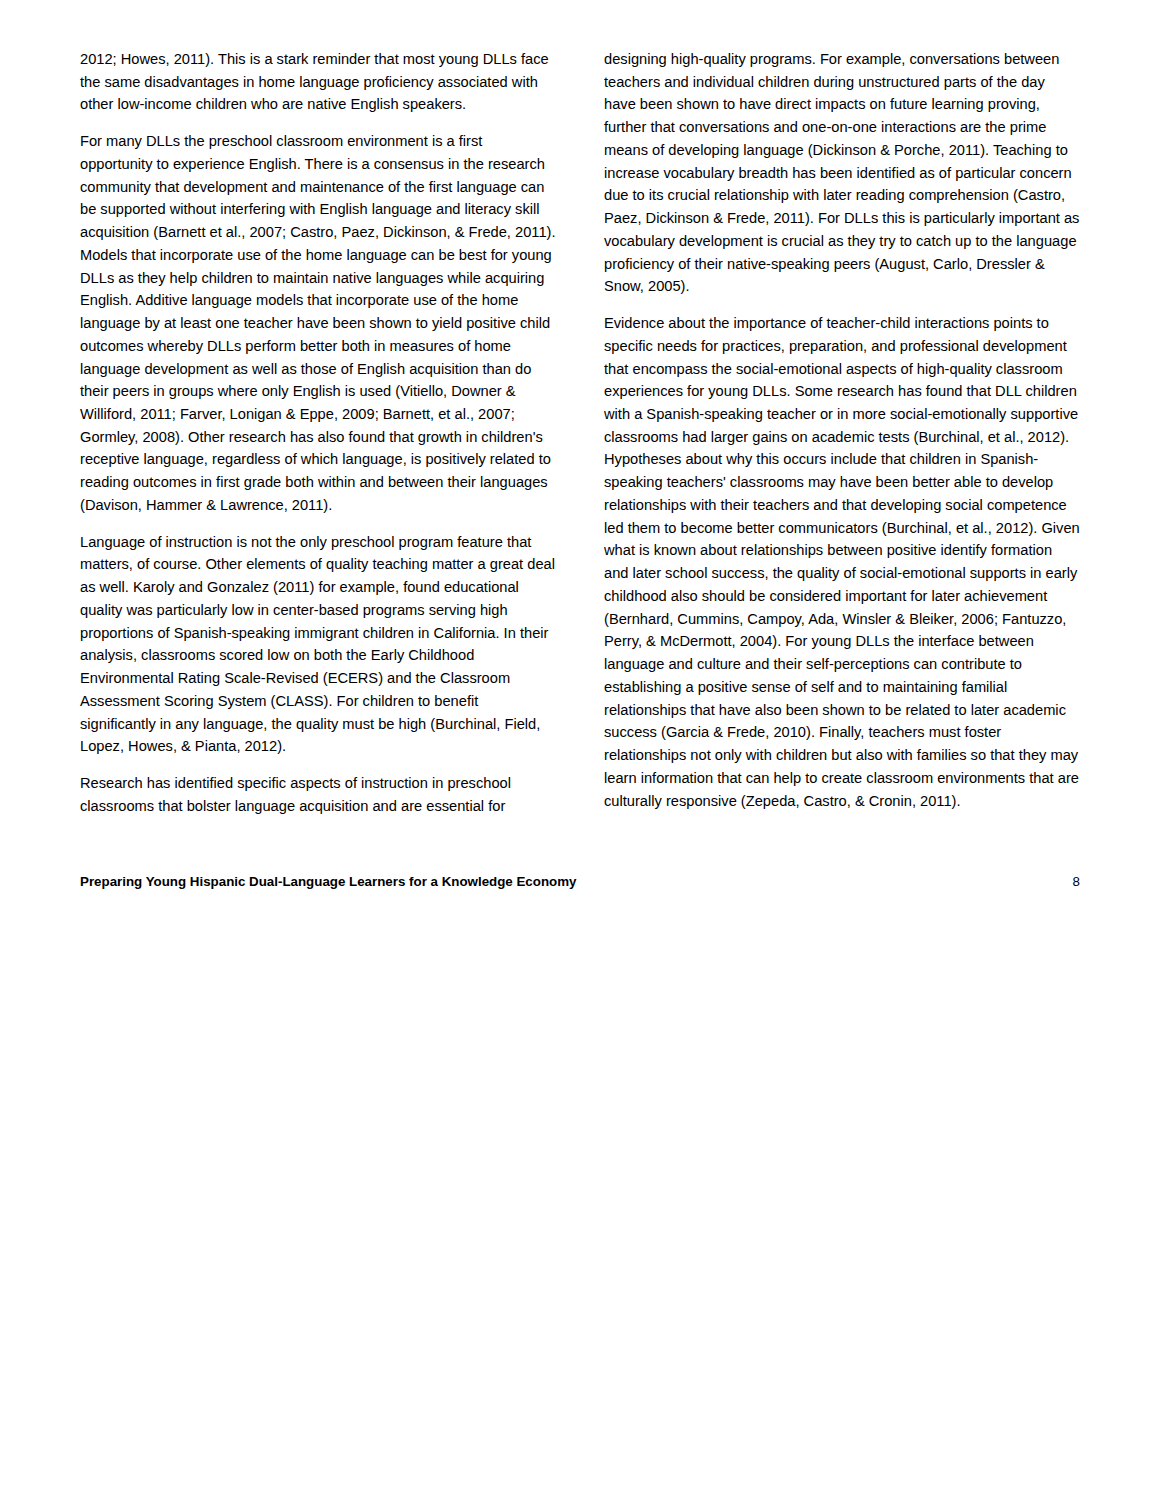2012; Howes, 2011). This is a stark reminder that most young DLLs face the same disadvantages in home language proficiency associated with other low-income children who are native English speakers.
For many DLLs the preschool classroom environment is a first opportunity to experience English. There is a consensus in the research community that development and maintenance of the first language can be supported without interfering with English language and literacy skill acquisition (Barnett et al., 2007; Castro, Paez, Dickinson, & Frede, 2011). Models that incorporate use of the home language can be best for young DLLs as they help children to maintain native languages while acquiring English. Additive language models that incorporate use of the home language by at least one teacher have been shown to yield positive child outcomes whereby DLLs perform better both in measures of home language development as well as those of English acquisition than do their peers in groups where only English is used (Vitiello, Downer & Williford, 2011; Farver, Lonigan & Eppe, 2009; Barnett, et al., 2007; Gormley, 2008). Other research has also found that growth in children's receptive language, regardless of which language, is positively related to reading outcomes in first grade both within and between their languages (Davison, Hammer & Lawrence, 2011).
Language of instruction is not the only preschool program feature that matters, of course. Other elements of quality teaching matter a great deal as well. Karoly and Gonzalez (2011) for example, found educational quality was particularly low in center-based programs serving high proportions of Spanish-speaking immigrant children in California. In their analysis, classrooms scored low on both the Early Childhood Environmental Rating Scale-Revised (ECERS) and the Classroom Assessment Scoring System (CLASS). For children to benefit significantly in any language, the quality must be high (Burchinal, Field, Lopez, Howes, & Pianta, 2012).
Research has identified specific aspects of instruction in preschool classrooms that bolster language acquisition and are essential for designing high-quality programs. For example, conversations between teachers and individual children during unstructured parts of the day have been shown to have direct impacts on future learning proving, further that conversations and one-on-one interactions are the prime means of developing language (Dickinson & Porche, 2011). Teaching to increase vocabulary breadth has been identified as of particular concern due to its crucial relationship with later reading comprehension (Castro, Paez, Dickinson & Frede, 2011). For DLLs this is particularly important as vocabulary development is crucial as they try to catch up to the language proficiency of their native-speaking peers (August, Carlo, Dressler & Snow, 2005).
Evidence about the importance of teacher-child interactions points to specific needs for practices, preparation, and professional development that encompass the social-emotional aspects of high-quality classroom experiences for young DLLs. Some research has found that DLL children with a Spanish-speaking teacher or in more social-emotionally supportive classrooms had larger gains on academic tests (Burchinal, et al., 2012). Hypotheses about why this occurs include that children in Spanish-speaking teachers' classrooms may have been better able to develop relationships with their teachers and that developing social competence led them to become better communicators (Burchinal, et al., 2012). Given what is known about relationships between positive identify formation and later school success, the quality of social-emotional supports in early childhood also should be considered important for later achievement (Bernhard, Cummins, Campoy, Ada, Winsler & Bleiker, 2006; Fantuzzo, Perry, & McDermott, 2004). For young DLLs the interface between language and culture and their self-perceptions can contribute to establishing a positive sense of self and to maintaining familial relationships that have also been shown to be related to later academic success (Garcia & Frede, 2010). Finally, teachers must foster relationships not only with children but also with families so that they may learn information that can help to create classroom environments that are culturally responsive (Zepeda, Castro, & Cronin, 2011).
Preparing Young Hispanic Dual-Language Learners for a Knowledge Economy 8